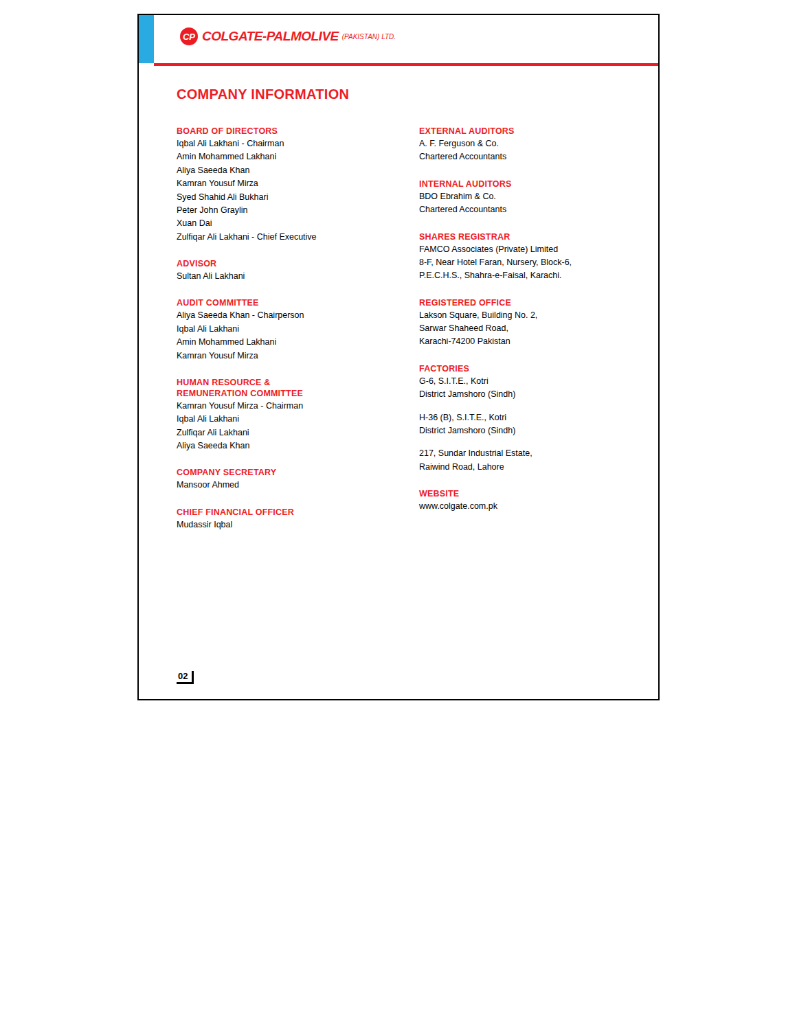CP
COLGATE-PALMOLIVE (PAKISTAN) LTD.
COMPANY INFORMATION
BOARD OF DIRECTORS
Iqbal Ali Lakhani - Chairman
Amin Mohammed Lakhani
Aliya Saeeda Khan
Kamran Yousuf Mirza
Syed Shahid Ali Bukhari
Peter John Graylin
Xuan Dai
Zulfiqar Ali Lakhani - Chief Executive
ADVISOR
Sultan Ali Lakhani
AUDIT COMMITTEE
Aliya Saeeda Khan - Chairperson
Iqbal Ali Lakhani
Amin Mohammed Lakhani
Kamran Yousuf Mirza
HUMAN RESOURCE &
REMUNERATION COMMITTEE
Kamran Yousuf Mirza - Chairman
Iqbal Ali Lakhani
Zulfiqar Ali Lakhani
Aliya Saeeda Khan
COMPANY SECRETARY
Mansoor Ahmed
CHIEF FINANCIAL OFFICER
Mudassir Iqbal
EXTERNAL AUDITORS
A. F. Ferguson & Co.
Chartered Accountants
INTERNAL AUDITORS
BDO Ebrahim & Co.
Chartered Accountants
SHARES REGISTRAR
FAMCO Associates (Private) Limited
8-F, Near Hotel Faran, Nursery, Block-6,
P.E.C.H.S., Shahra-e-Faisal, Karachi.
REGISTERED OFFICE
Lakson Square, Building No. 2,
Sarwar Shaheed Road,
Karachi-74200 Pakistan
FACTORIES
G-6, S.I.T.E., Kotri
District Jamshoro (Sindh)
H-36 (B), S.I.T.E., Kotri
District Jamshoro (Sindh)
217, Sundar Industrial Estate,
Raiwind Road, Lahore
WEBSITE
www.colgate.com.pk
02